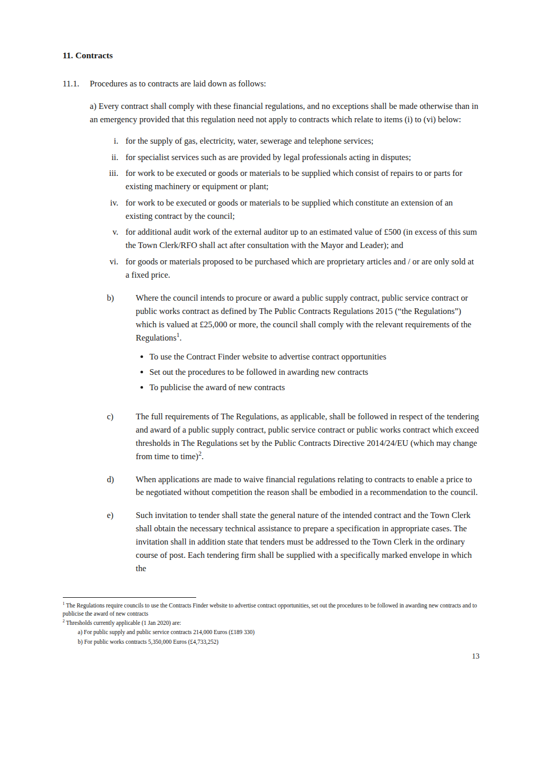11. Contracts
11.1. Procedures as to contracts are laid down as follows:
a) Every contract shall comply with these financial regulations, and no exceptions shall be made otherwise than in an emergency provided that this regulation need not apply to contracts which relate to items (i) to (vi) below:
for the supply of gas, electricity, water, sewerage and telephone services;
for specialist services such as are provided by legal professionals acting in disputes;
for work to be executed or goods or materials to be supplied which consist of repairs to or parts for existing machinery or equipment or plant;
for work to be executed or goods or materials to be supplied which constitute an extension of an existing contract by the council;
for additional audit work of the external auditor up to an estimated value of £500 (in excess of this sum the Town Clerk/RFO shall act after consultation with the Mayor and Leader); and
for goods or materials proposed to be purchased which are proprietary articles and / or are only sold at a fixed price.
b)
Where the council intends to procure or award a public supply contract, public service contract or public works contract as defined by The Public Contracts Regulations 2015 (“the Regulations”) which is valued at £25,000 or more, the council shall comply with the relevant requirements of the Regulations1.
To use the Contract Finder website to advertise contract opportunities
Set out the procedures to be followed in awarding new contracts
To publicise the award of new contracts
c)
The full requirements of The Regulations, as applicable, shall be followed in respect of the tendering and award of a public supply contract, public service contract or public works contract which exceed thresholds in The Regulations set by the Public Contracts Directive 2014/24/EU (which may change from time to time)2.
d)
When applications are made to waive financial regulations relating to contracts to enable a price to be negotiated without competition the reason shall be embodied in a recommendation to the council.
e)
Such invitation to tender shall state the general nature of the intended contract and the Town Clerk shall obtain the necessary technical assistance to prepare a specification in appropriate cases. The invitation shall in addition state that tenders must be addressed to the Town Clerk in the ordinary course of post. Each tendering firm shall be supplied with a specifically marked envelope in which the
1 The Regulations require councils to use the Contracts Finder website to advertise contract opportunities, set out the procedures to be followed in awarding new contracts and to publicise the award of new contracts
2 Thresholds currently applicable (1 Jan 2020) are:
a) For public supply and public service contracts 214,000 Euros (£189 330)
b) For public works contracts 5,350,000 Euros (£4,733,252)
13